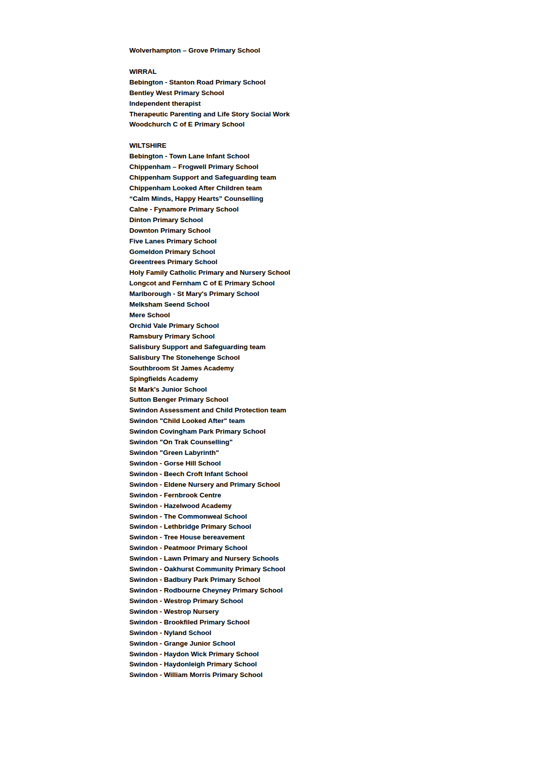Wolverhampton – Grove Primary School
WIRRAL
Bebington - Stanton Road Primary School
Bentley West Primary School
Independent therapist
Therapeutic Parenting and Life Story Social Work
Woodchurch C of E Primary School
WILTSHIRE
Bebington - Town Lane Infant School
Chippenham – Frogwell Primary School
Chippenham Support and Safeguarding team
Chippenham Looked After Children team
“Calm Minds, Happy Hearts” Counselling
Calne - Fynamore Primary School
Dinton Primary School
Downton Primary School
Five Lanes Primary School
Gomeldon Primary School
Greentrees Primary School
Holy Family Catholic Primary and Nursery School
Longcot and Fernham C of E Primary School
Marlborough - St Mary's Primary School
Melksham Seend School
Mere School
Orchid Vale Primary School
Ramsbury Primary School
Salisbury Support and Safeguarding team
Salisbury The Stonehenge School
Southbroom St James Academy
Spingfields Academy
St Mark's Junior School
Sutton Benger Primary School
Swindon Assessment and Child Protection team
Swindon "Child Looked After" team
Swindon Covingham Park Primary School
Swindon "On Trak Counselling"
Swindon "Green Labyrinth"
Swindon - Gorse Hill School
Swindon - Beech Croft Infant School
Swindon - Eldene Nursery and Primary School
Swindon - Fernbrook Centre
Swindon - Hazelwood Academy
Swindon - The Commonweal School
Swindon - Lethbridge Primary School
Swindon - Tree House bereavement
Swindon - Peatmoor Primary School
Swindon - Lawn Primary and Nursery Schools
Swindon - Oakhurst Community Primary School
Swindon - Badbury Park Primary School
Swindon - Rodbourne Cheyney Primary School
Swindon - Westrop Primary School
Swindon - Westrop Nursery
Swindon - Brookfiled Primary School
Swindon - Nyland School
Swindon - Grange Junior School
Swindon - Haydon Wick Primary School
Swindon - Haydonleigh Primary School
Swindon - William Morris Primary School